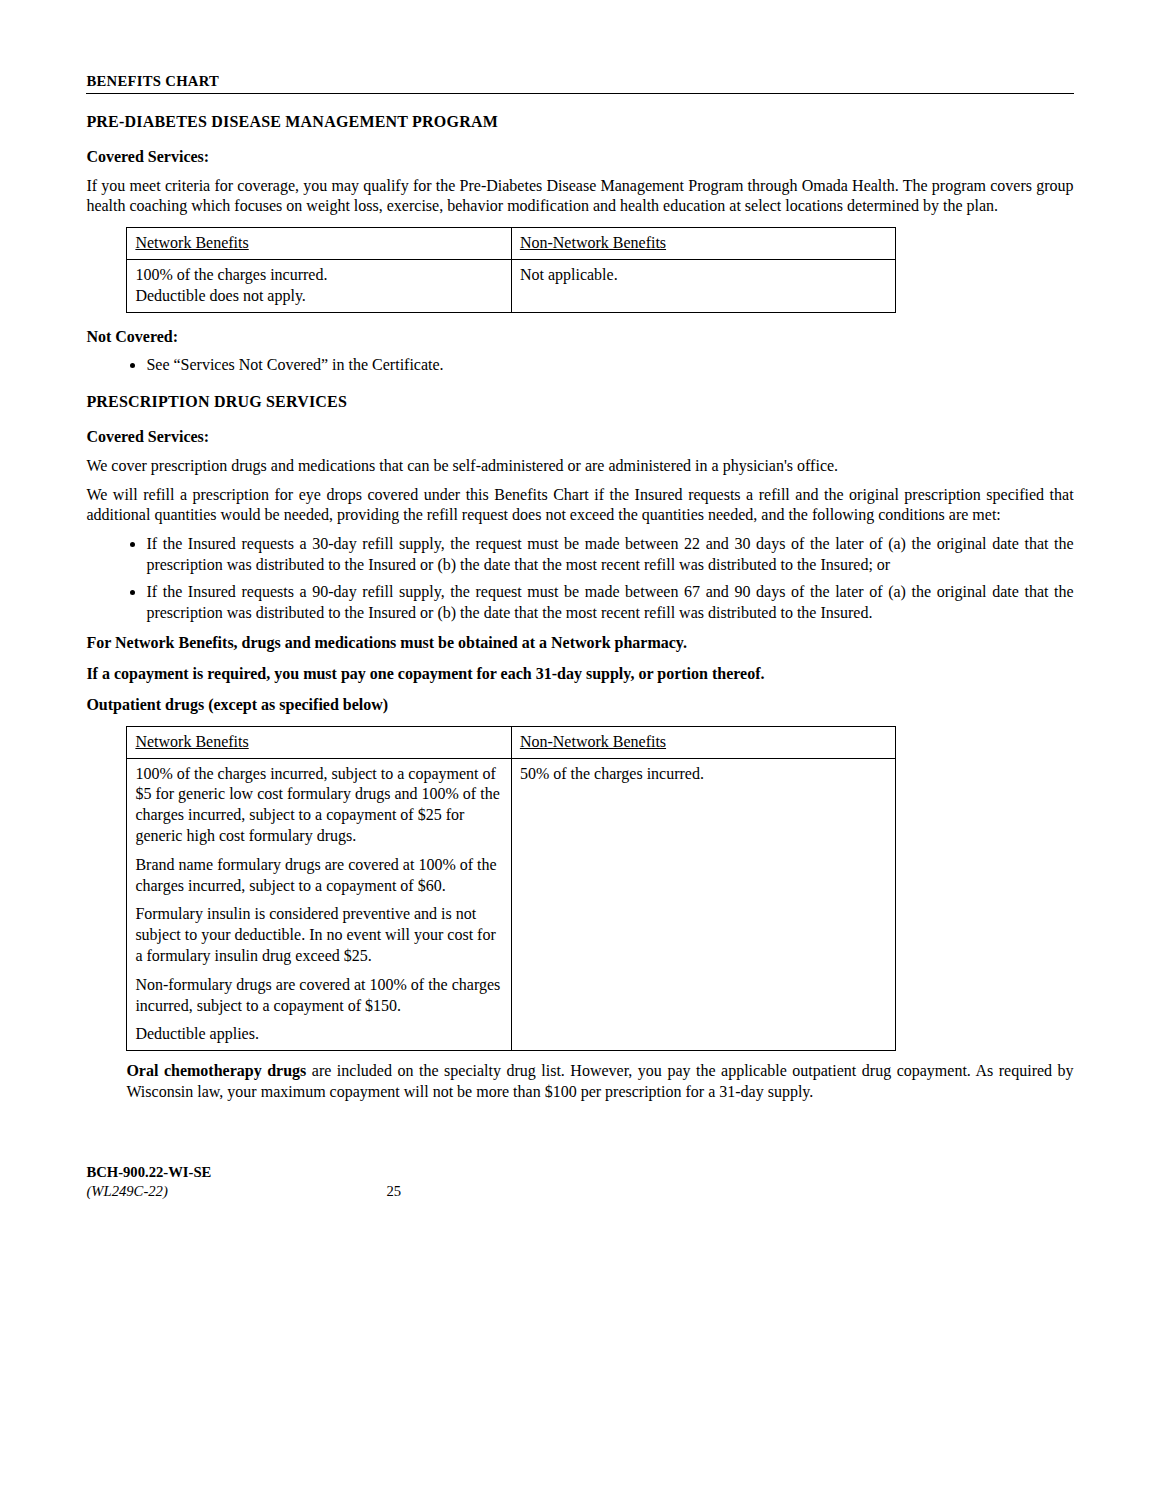BENEFITS CHART
PRE-DIABETES DISEASE MANAGEMENT PROGRAM
Covered Services:
If you meet criteria for coverage, you may qualify for the Pre-Diabetes Disease Management Program through Omada Health. The program covers group health coaching which focuses on weight loss, exercise, behavior modification and health education at select locations determined by the plan.
| Network Benefits | Non-Network Benefits |
| --- | --- |
| 100% of the charges incurred. Deductible does not apply. | Not applicable. |
Not Covered:
See “Services Not Covered” in the Certificate.
PRESCRIPTION DRUG SERVICES
Covered Services:
We cover prescription drugs and medications that can be self-administered or are administered in a physician's office.
We will refill a prescription for eye drops covered under this Benefits Chart if the Insured requests a refill and the original prescription specified that additional quantities would be needed, providing the refill request does not exceed the quantities needed, and the following conditions are met:
If the Insured requests a 30-day refill supply, the request must be made between 22 and 30 days of the later of (a) the original date that the prescription was distributed to the Insured or (b) the date that the most recent refill was distributed to the Insured; or
If the Insured requests a 90-day refill supply, the request must be made between 67 and 90 days of the later of (a) the original date that the prescription was distributed to the Insured or (b) the date that the most recent refill was distributed to the Insured.
For Network Benefits, drugs and medications must be obtained at a Network pharmacy.
If a copayment is required, you must pay one copayment for each 31-day supply, or portion thereof.
Outpatient drugs (except as specified below)
| Network Benefits | Non-Network Benefits |
| --- | --- |
| 100% of the charges incurred, subject to a copayment of $5 for generic low cost formulary drugs and 100% of the charges incurred, subject to a copayment of $25 for generic high cost formulary drugs. Brand name formulary drugs are covered at 100% of the charges incurred, subject to a copayment of $60. Formulary insulin is considered preventive and is not subject to your deductible. In no event will your cost for a formulary insulin drug exceed $25. Non-formulary drugs are covered at 100% of the charges incurred, subject to a copayment of $150. Deductible applies. | 50% of the charges incurred. |
Oral chemotherapy drugs are included on the specialty drug list. However, you pay the applicable outpatient drug copayment. As required by Wisconsin law, your maximum copayment will not be more than $100 per prescription for a 31-day supply.
BCH-900.22-WI-SE
(WL249C-22) 25